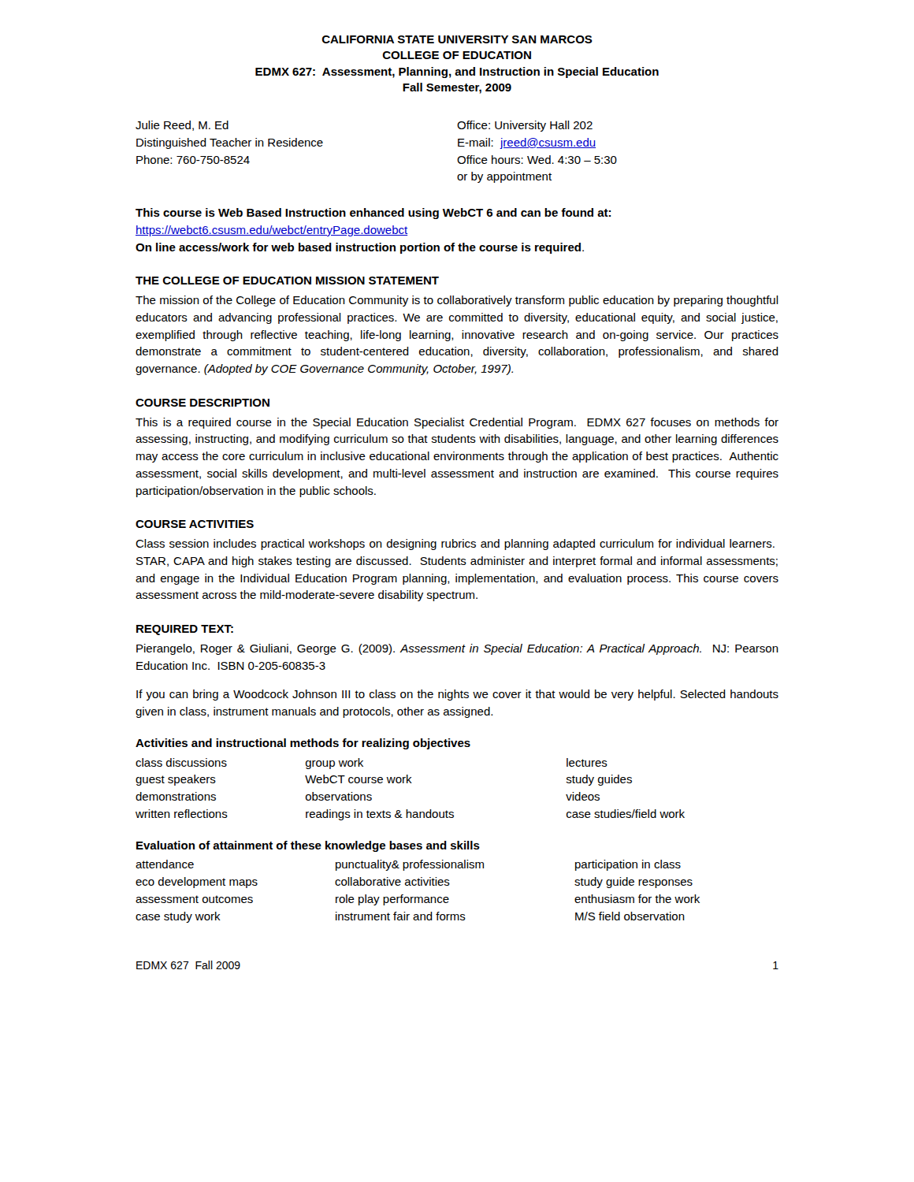CALIFORNIA STATE UNIVERSITY SAN MARCOS
COLLEGE OF EDUCATION
EDMX 627: Assessment, Planning, and Instruction in Special Education
Fall Semester, 2009
| Julie Reed, M. Ed | Office: University Hall 202 |
| Distinguished Teacher in Residence | E-mail: jreed@csusm.edu |
| Phone: 760-750-8524 | Office hours: Wed. 4:30 – 5:30 |
| | or by appointment |
This course is Web Based Instruction enhanced using WebCT 6 and can be found at:
https://webct6.csusm.edu/webct/entryPage.dowebct
On line access/work for web based instruction portion of the course is required.
The College of Education Mission Statement
The mission of the College of Education Community is to collaboratively transform public education by preparing thoughtful educators and advancing professional practices. We are committed to diversity, educational equity, and social justice, exemplified through reflective teaching, life-long learning, innovative research and on-going service. Our practices demonstrate a commitment to student-centered education, diversity, collaboration, professionalism, and shared governance. (Adopted by COE Governance Community, October, 1997).
Course Description
This is a required course in the Special Education Specialist Credential Program. EDMX 627 focuses on methods for assessing, instructing, and modifying curriculum so that students with disabilities, language, and other learning differences may access the core curriculum in inclusive educational environments through the application of best practices. Authentic assessment, social skills development, and multi-level assessment and instruction are examined. This course requires participation/observation in the public schools.
Course Activities
Class session includes practical workshops on designing rubrics and planning adapted curriculum for individual learners. STAR, CAPA and high stakes testing are discussed. Students administer and interpret formal and informal assessments; and engage in the Individual Education Program planning, implementation, and evaluation process. This course covers assessment across the mild-moderate-severe disability spectrum.
Required Text:
Pierangelo, Roger & Giuliani, George G. (2009). Assessment in Special Education: A Practical Approach. NJ: Pearson Education Inc. ISBN 0-205-60835-3
If you can bring a Woodcock Johnson III to class on the nights we cover it that would be very helpful. Selected handouts given in class, instrument manuals and protocols, other as assigned.
Activities and instructional methods for realizing objectives
| class discussions | group work | lectures |
| guest speakers | WebCT course work | study guides |
| demonstrations | observations | videos |
| written reflections | readings in texts & handouts | case studies/field work |
Evaluation of attainment of these knowledge bases and skills
| attendance | punctuality& professionalism | participation in class |
| eco development maps | collaborative activities | study guide responses |
| assessment outcomes | role play performance | enthusiasm for the work |
| case study work | instrument fair and forms | M/S field observation |
EDMX 627 Fall 2009 1